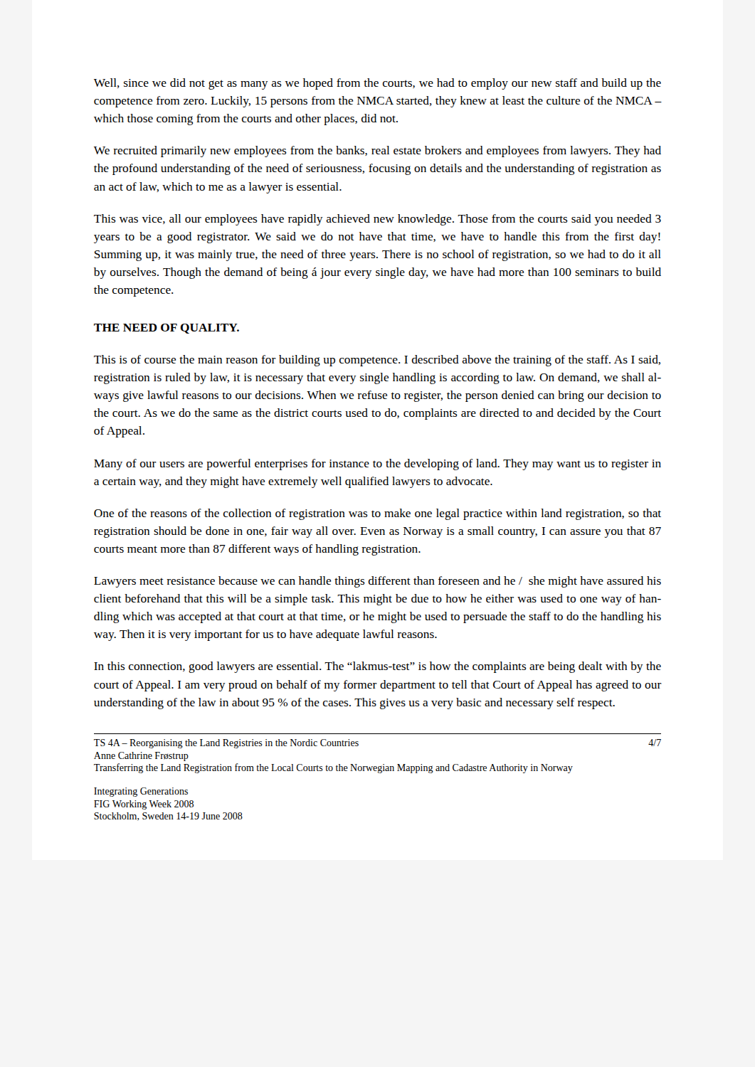Well, since we did not get as many as we hoped from the courts, we had to employ our new staff and build up the competence from zero. Luckily, 15 persons from the NMCA started, they knew at least the culture of the NMCA – which those coming from the courts and other places, did not.
We recruited primarily new employees from the banks, real estate brokers and employees from lawyers. They had the profound understanding of the need of seriousness, focusing on details and the understanding of registration as an act of law, which to me as a lawyer is essential.
This was vice, all our employees have rapidly achieved new knowledge. Those from the courts said you needed 3 years to be a good registrator. We said we do not have that time, we have to handle this from the first day! Summing up, it was mainly true, the need of three years. There is no school of registration, so we had to do it all by ourselves. Though the demand of being á jour every single day, we have had more than 100 seminars to build the competence.
The need of quality.
This is of course the main reason for building up competence. I described above the training of the staff. As I said, registration is ruled by law, it is necessary that every single handling is according to law. On demand, we shall always give lawful reasons to our decisions. When we refuse to register, the person denied can bring our decision to the court. As we do the same as the district courts used to do, complaints are directed to and decided by the Court of Appeal.
Many of our users are powerful enterprises for instance to the developing of land. They may want us to register in a certain way, and they might have extremely well qualified lawyers to advocate.
One of the reasons of the collection of registration was to make one legal practice within land registration, so that registration should be done in one, fair way all over. Even as Norway is a small country, I can assure you that 87 courts meant more than 87 different ways of handling registration.
Lawyers meet resistance because we can handle things different than foreseen and he / she might have assured his client beforehand that this will be a simple task. This might be due to how he either was used to one way of handling which was accepted at that court at that time, or he might be used to persuade the staff to do the handling his way. Then it is very important for us to have adequate lawful reasons.
In this connection, good lawyers are essential. The “lakmus-test” is how the complaints are being dealt with by the court of Appeal. I am very proud on behalf of my former department to tell that Court of Appeal has agreed to our understanding of the law in about 95 % of the cases. This gives us a very basic and necessary self respect.
4/7
TS 4A – Reorganising the Land Registries in the Nordic Countries
Anne Cathrine Frøstrup
Transferring the Land Registration from the Local Courts to the Norwegian Mapping and Cadastre Authority in Norway
Integrating Generations
FIG Working Week 2008
Stockholm, Sweden 14-19 June 2008